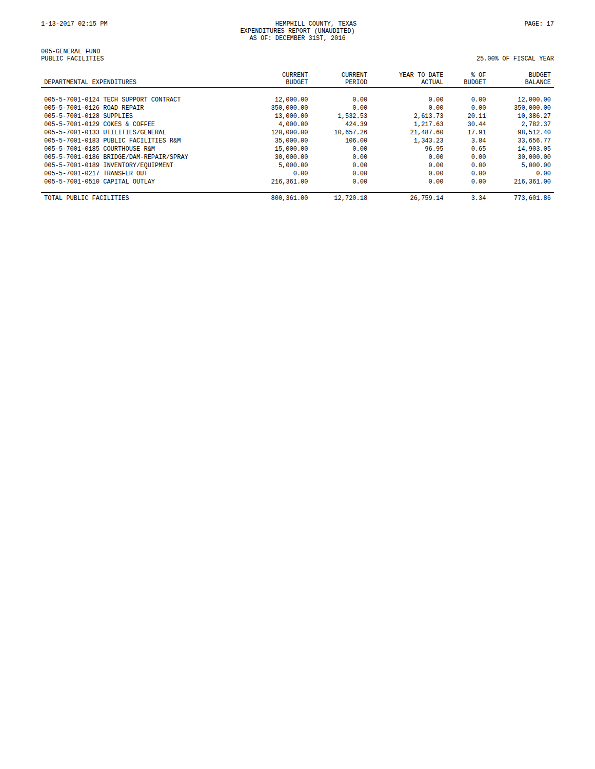1-13-2017 02:15 PM HEMPHILL COUNTY, TEXAS PAGE: 17
EXPENDITURES REPORT (UNAUDITED)
AS OF: DECEMBER 31ST, 2016
005-GENERAL FUND
PUBLIC FACILITIES 25.00% OF FISCAL YEAR
| | CURRENT | CURRENT | YEAR TO DATE | % OF | BUDGET |
| --- | --- | --- | --- | --- | --- |
| DEPARTMENTAL EXPENDITURES | BUDGET | PERIOD | ACTUAL | BUDGET | BALANCE |
| 005-5-7001-0124 TECH SUPPORT CONTRACT | 12,000.00 | 0.00 | 0.00 | 0.00 | 12,000.00 |
| 005-5-7001-0126 ROAD REPAIR | 350,000.00 | 0.00 | 0.00 | 0.00 | 350,000.00 |
| 005-5-7001-0128 SUPPLIES | 13,000.00 | 1,532.53 | 2,613.73 | 20.11 | 10,386.27 |
| 005-5-7001-0129 COKES & COFFEE | 4,000.00 | 424.39 | 1,217.63 | 30.44 | 2,782.37 |
| 005-5-7001-0133 UTILITIES/GENERAL | 120,000.00 | 10,657.26 | 21,487.60 | 17.91 | 98,512.40 |
| 005-5-7001-0183 PUBLIC FACILITIES R&M | 35,000.00 | 106.00 | 1,343.23 | 3.84 | 33,656.77 |
| 005-5-7001-0185 COURTHOUSE R&M | 15,000.00 | 0.00 | 96.95 | 0.65 | 14,903.05 |
| 005-5-7001-0186 BRIDGE/DAM-REPAIR/SPRAY | 30,000.00 | 0.00 | 0.00 | 0.00 | 30,000.00 |
| 005-5-7001-0189 INVENTORY/EQUIPMENT | 5,000.00 | 0.00 | 0.00 | 0.00 | 5,000.00 |
| 005-5-7001-0217 TRANSFER OUT | 0.00 | 0.00 | 0.00 | 0.00 | 0.00 |
| 005-5-7001-0510 CAPITAL OUTLAY | 216,361.00 | 0.00 | 0.00 | 0.00 | 216,361.00 |
| TOTAL PUBLIC FACILITIES | 800,361.00 | 12,720.18 | 26,759.14 | 3.34 | 773,601.86 |